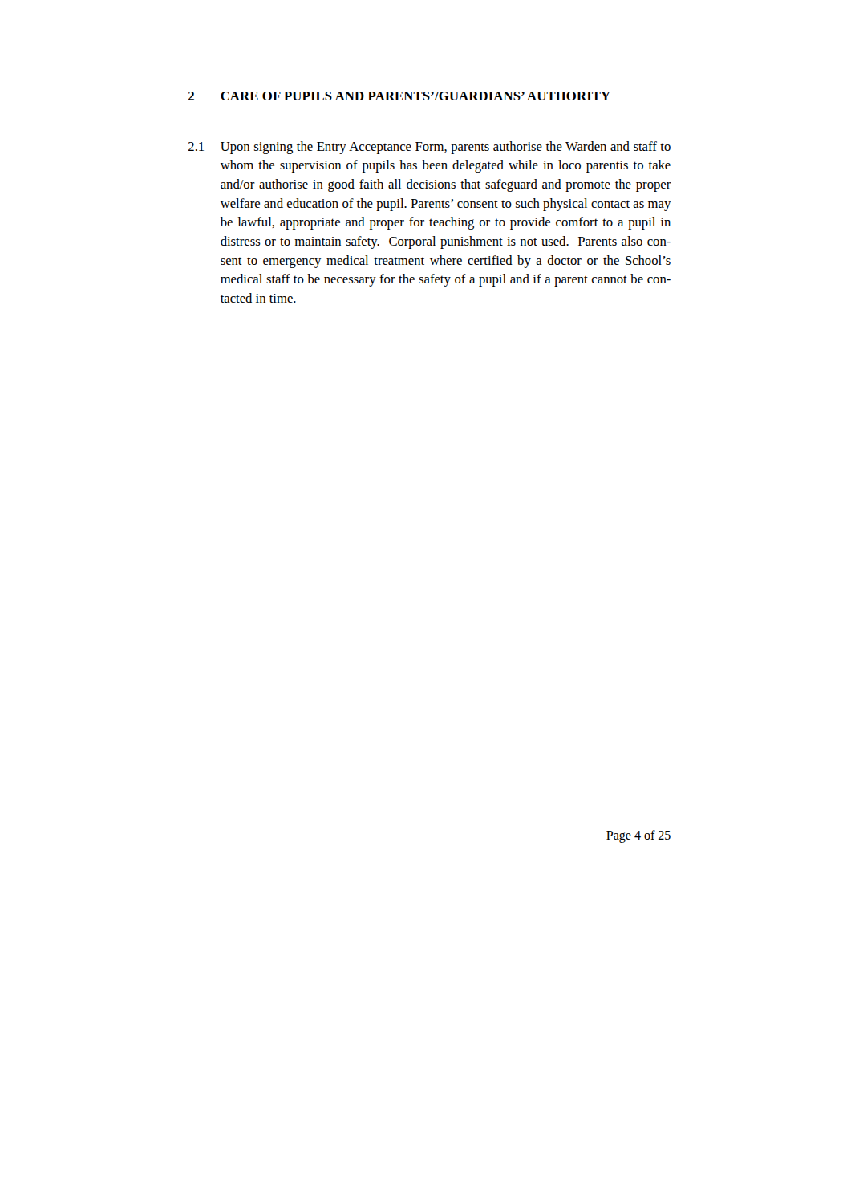2 CARE OF PUPILS AND PARENTS’/GUARDIANS’ AUTHORITY
2.1
Upon signing the Entry Acceptance Form, parents authorise the Warden and staff to whom the supervision of pupils has been delegated while in loco parentis to take and/or authorise in good faith all decisions that safeguard and promote the proper welfare and education of the pupil. Parents’ consent to such physical contact as may be lawful, appropriate and proper for teaching or to provide comfort to a pupil in distress or to maintain safety. Corporal punishment is not used. Parents also consent to emergency medical treatment where certified by a doctor or the School’s medical staff to be necessary for the safety of a pupil and if a parent cannot be contacted in time.
Page 4 of 25